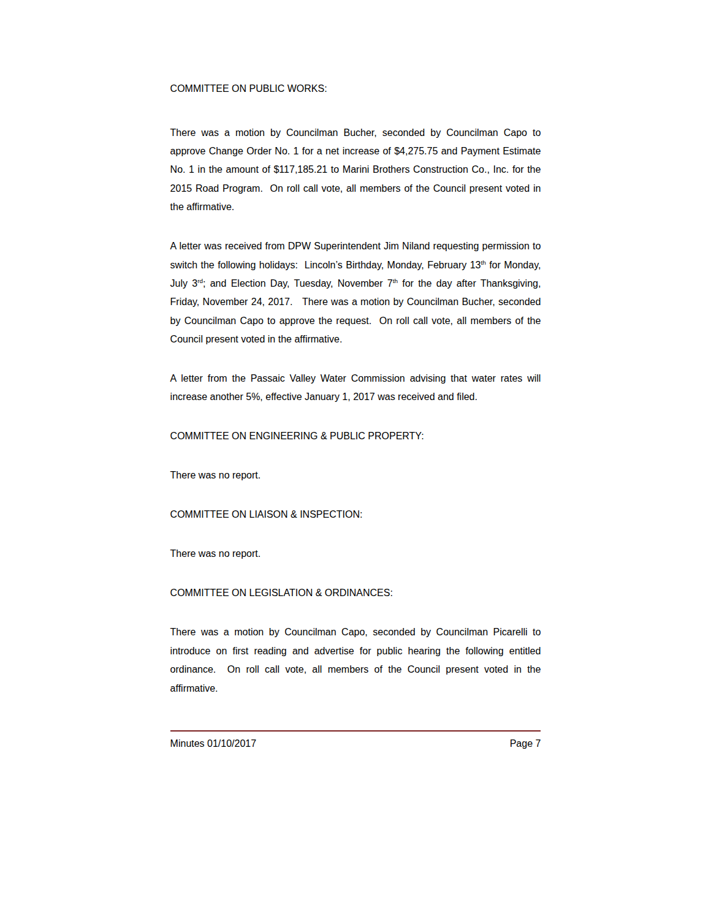COMMITTEE ON PUBLIC WORKS:
There was a motion by Councilman Bucher, seconded by Councilman Capo to approve Change Order No. 1 for a net increase of $4,275.75 and Payment Estimate No. 1 in the amount of $117,185.21 to Marini Brothers Construction Co., Inc. for the 2015 Road Program. On roll call vote, all members of the Council present voted in the affirmative.
A letter was received from DPW Superintendent Jim Niland requesting permission to switch the following holidays: Lincoln’s Birthday, Monday, February 13th for Monday, July 3rd; and Election Day, Tuesday, November 7th for the day after Thanksgiving, Friday, November 24, 2017. There was a motion by Councilman Bucher, seconded by Councilman Capo to approve the request. On roll call vote, all members of the Council present voted in the affirmative.
A letter from the Passaic Valley Water Commission advising that water rates will increase another 5%, effective January 1, 2017 was received and filed.
COMMITTEE ON ENGINEERING & PUBLIC PROPERTY:
There was no report.
COMMITTEE ON LIAISON & INSPECTION:
There was no report.
COMMITTEE ON LEGISLATION & ORDINANCES:
There was a motion by Councilman Capo, seconded by Councilman Picarelli to introduce on first reading and advertise for public hearing the following entitled ordinance. On roll call vote, all members of the Council present voted in the affirmative.
Minutes 01/10/2017 Page 7